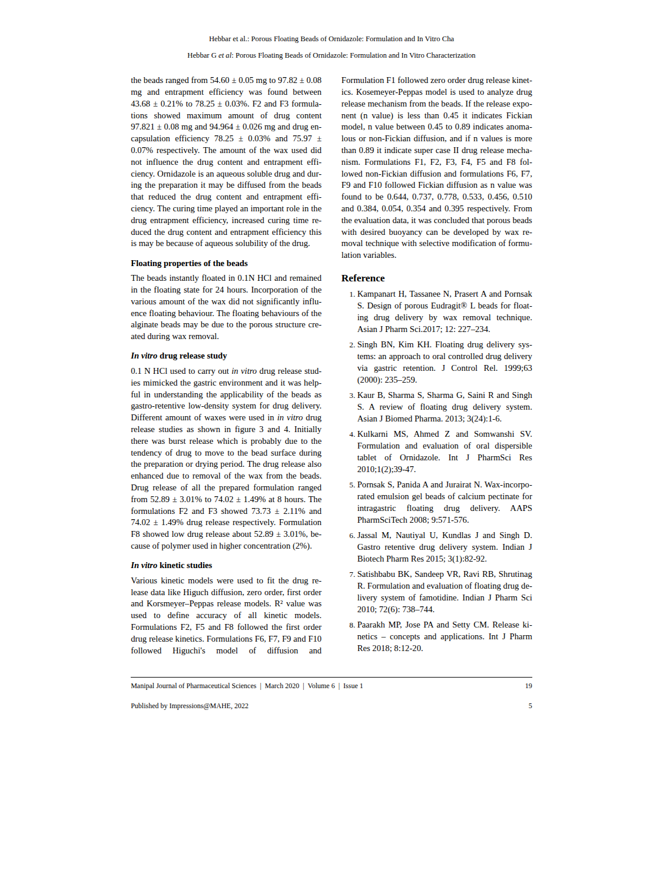Hebbar et al.: Porous Floating Beads of Ornidazole: Formulation and In Vitro Cha
Hebbar G et al: Porous Floating Beads of Ornidazole: Formulation and In Vitro Characterization
the beads ranged from 54.60 ± 0.05 mg to 97.82 ± 0.08 mg and entrapment efficiency was found between 43.68 ± 0.21% to 78.25 ± 0.03%. F2 and F3 formulations showed maximum amount of drug content 97.821 ± 0.08 mg and 94.964 ± 0.026 mg and drug encapsulation efficiency 78.25 ± 0.03% and 75.97 ± 0.07% respectively. The amount of the wax used did not influence the drug content and entrapment efficiency. Ornidazole is an aqueous soluble drug and during the preparation it may be diffused from the beads that reduced the drug content and entrapment efficiency. The curing time played an important role in the drug entrapment efficiency, increased curing time reduced the drug content and entrapment efficiency this is may be because of aqueous solubility of the drug.
Floating properties of the beads
The beads instantly floated in 0.1N HCl and remained in the floating state for 24 hours. Incorporation of the various amount of the wax did not significantly influence floating behaviour. The floating behaviours of the alginate beads may be due to the porous structure created during wax removal.
In vitro drug release study
0.1 N HCl used to carry out in vitro drug release studies mimicked the gastric environment and it was helpful in understanding the applicability of the beads as gastro-retentive low-density system for drug delivery. Different amount of waxes were used in in vitro drug release studies as shown in figure 3 and 4. Initially there was burst release which is probably due to the tendency of drug to move to the bead surface during the preparation or drying period. The drug release also enhanced due to removal of the wax from the beads. Drug release of all the prepared formulation ranged from 52.89 ± 3.01% to 74.02 ± 1.49% at 8 hours. The formulations F2 and F3 showed 73.73 ± 2.11% and 74.02 ± 1.49% drug release respectively. Formulation F8 showed low drug release about 52.89 ± 3.01%, because of polymer used in higher concentration (2%).
In vitro kinetic studies
Various kinetic models were used to fit the drug release data like Higuch diffusion, zero order, first order and Korsmeyer–Peppas release models. R² value was used to define accuracy of all kinetic models. Formulations F2, F5 and F8 followed the first order drug release kinetics. Formulations F6, F7, F9 and F10 followed Higuchi's model of diffusion and Formulation F1 followed zero order drug release kinetics. Kosemeyer-Peppas model is used to analyze drug release mechanism from the beads. If the release exponent (n value) is less than 0.45 it indicates Fickian model, n value between 0.45 to 0.89 indicates anomalous or non-Fickian diffusion, and if n values is more than 0.89 it indicate super case II drug release mechanism. Formulations F1, F2, F3, F4, F5 and F8 followed non-Fickian diffusion and formulations F6, F7, F9 and F10 followed Fickian diffusion as n value was found to be 0.644, 0.737, 0.778, 0.533, 0.456, 0.510 and 0.384, 0.054, 0.354 and 0.395 respectively. From the evaluation data, it was concluded that porous beads with desired buoyancy can be developed by wax removal technique with selective modification of formulation variables.
Reference
Kampanart H, Tassanee N, Prasert A and Pornsak S. Design of porous Eudragit® L beads for floating drug delivery by wax removal technique. Asian J Pharm Sci.2017; 12: 227–234.
Singh BN, Kim KH. Floating drug delivery systems: an approach to oral controlled drug delivery via gastric retention. J Control Rel. 1999;63 (2000): 235–259.
Kaur B, Sharma S, Sharma G, Saini R and Singh S. A review of floating drug delivery system. Asian J Biomed Pharma. 2013; 3(24):1-6.
Kulkarni MS, Ahmed Z and Somwanshi SV. Formulation and evaluation of oral dispersible tablet of Ornidazole. Int J PharmSci Res 2010;1(2);39-47.
Pornsak S, Panida A and Jurairat N. Wax-incorporated emulsion gel beads of calcium pectinate for intragastric floating drug delivery. AAPS PharmSciTech 2008; 9:571-576.
Jassal M, Nautiyal U, Kundlas J and Singh D. Gastro retentive drug delivery system. Indian J Biotech Pharm Res 2015; 3(1):82-92.
Satishbabu BK, Sandeep VR, Ravi RB, Shrutinag R. Formulation and evaluation of floating drug delivery system of famotidine. Indian J Pharm Sci 2010; 72(6): 738–744.
Paarakh MP, Jose PA and Setty CM. Release kinetics – concepts and applications. Int J Pharm Res 2018; 8:12-20.
Manipal Journal of Pharmaceutical Sciences | March 2020 | Volume 6 | Issue 1 19
Published by Impressions@MAHE, 2022 5